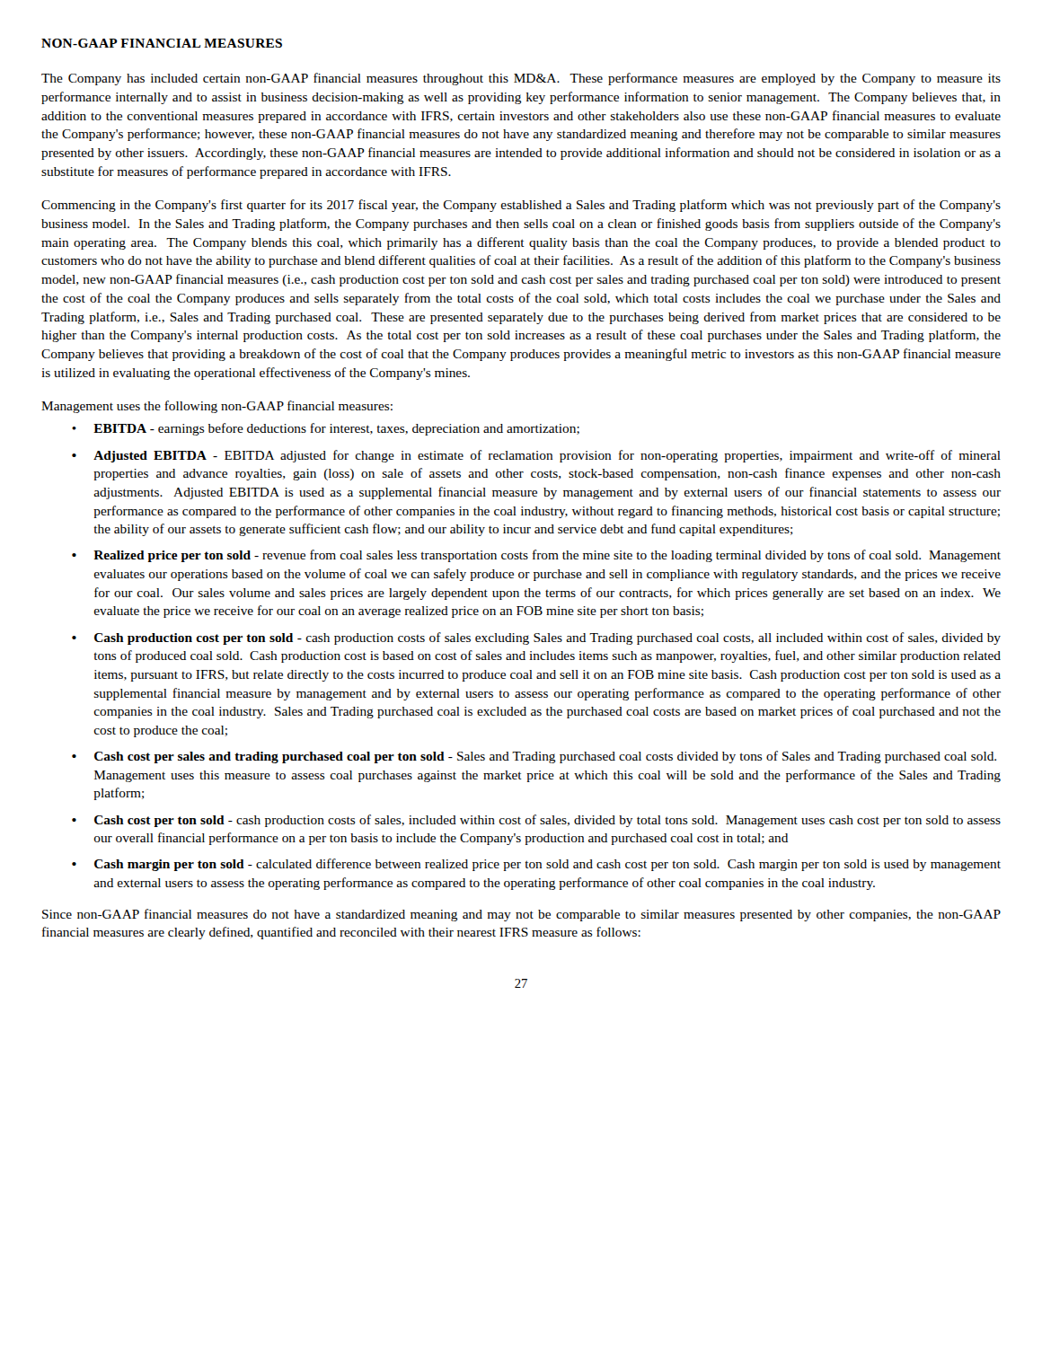NON-GAAP FINANCIAL MEASURES
The Company has included certain non-GAAP financial measures throughout this MD&A. These performance measures are employed by the Company to measure its performance internally and to assist in business decision-making as well as providing key performance information to senior management. The Company believes that, in addition to the conventional measures prepared in accordance with IFRS, certain investors and other stakeholders also use these non-GAAP financial measures to evaluate the Company's performance; however, these non-GAAP financial measures do not have any standardized meaning and therefore may not be comparable to similar measures presented by other issuers. Accordingly, these non-GAAP financial measures are intended to provide additional information and should not be considered in isolation or as a substitute for measures of performance prepared in accordance with IFRS.
Commencing in the Company's first quarter for its 2017 fiscal year, the Company established a Sales and Trading platform which was not previously part of the Company's business model. In the Sales and Trading platform, the Company purchases and then sells coal on a clean or finished goods basis from suppliers outside of the Company's main operating area. The Company blends this coal, which primarily has a different quality basis than the coal the Company produces, to provide a blended product to customers who do not have the ability to purchase and blend different qualities of coal at their facilities. As a result of the addition of this platform to the Company's business model, new non-GAAP financial measures (i.e., cash production cost per ton sold and cash cost per sales and trading purchased coal per ton sold) were introduced to present the cost of the coal the Company produces and sells separately from the total costs of the coal sold, which total costs includes the coal we purchase under the Sales and Trading platform, i.e., Sales and Trading purchased coal. These are presented separately due to the purchases being derived from market prices that are considered to be higher than the Company's internal production costs. As the total cost per ton sold increases as a result of these coal purchases under the Sales and Trading platform, the Company believes that providing a breakdown of the cost of coal that the Company produces provides a meaningful metric to investors as this non-GAAP financial measure is utilized in evaluating the operational effectiveness of the Company's mines.
Management uses the following non-GAAP financial measures:
EBITDA - earnings before deductions for interest, taxes, depreciation and amortization;
Adjusted EBITDA - EBITDA adjusted for change in estimate of reclamation provision for non-operating properties, impairment and write-off of mineral properties and advance royalties, gain (loss) on sale of assets and other costs, stock-based compensation, non-cash finance expenses and other non-cash adjustments. Adjusted EBITDA is used as a supplemental financial measure by management and by external users of our financial statements to assess our performance as compared to the performance of other companies in the coal industry, without regard to financing methods, historical cost basis or capital structure; the ability of our assets to generate sufficient cash flow; and our ability to incur and service debt and fund capital expenditures;
Realized price per ton sold - revenue from coal sales less transportation costs from the mine site to the loading terminal divided by tons of coal sold. Management evaluates our operations based on the volume of coal we can safely produce or purchase and sell in compliance with regulatory standards, and the prices we receive for our coal. Our sales volume and sales prices are largely dependent upon the terms of our contracts, for which prices generally are set based on an index. We evaluate the price we receive for our coal on an average realized price on an FOB mine site per short ton basis;
Cash production cost per ton sold - cash production costs of sales excluding Sales and Trading purchased coal costs, all included within cost of sales, divided by tons of produced coal sold. Cash production cost is based on cost of sales and includes items such as manpower, royalties, fuel, and other similar production related items, pursuant to IFRS, but relate directly to the costs incurred to produce coal and sell it on an FOB mine site basis. Cash production cost per ton sold is used as a supplemental financial measure by management and by external users to assess our operating performance as compared to the operating performance of other companies in the coal industry. Sales and Trading purchased coal is excluded as the purchased coal costs are based on market prices of coal purchased and not the cost to produce the coal;
Cash cost per sales and trading purchased coal per ton sold - Sales and Trading purchased coal costs divided by tons of Sales and Trading purchased coal sold. Management uses this measure to assess coal purchases against the market price at which this coal will be sold and the performance of the Sales and Trading platform;
Cash cost per ton sold - cash production costs of sales, included within cost of sales, divided by total tons sold. Management uses cash cost per ton sold to assess our overall financial performance on a per ton basis to include the Company's production and purchased coal cost in total; and
Cash margin per ton sold - calculated difference between realized price per ton sold and cash cost per ton sold. Cash margin per ton sold is used by management and external users to assess the operating performance as compared to the operating performance of other coal companies in the coal industry.
Since non-GAAP financial measures do not have a standardized meaning and may not be comparable to similar measures presented by other companies, the non-GAAP financial measures are clearly defined, quantified and reconciled with their nearest IFRS measure as follows:
27